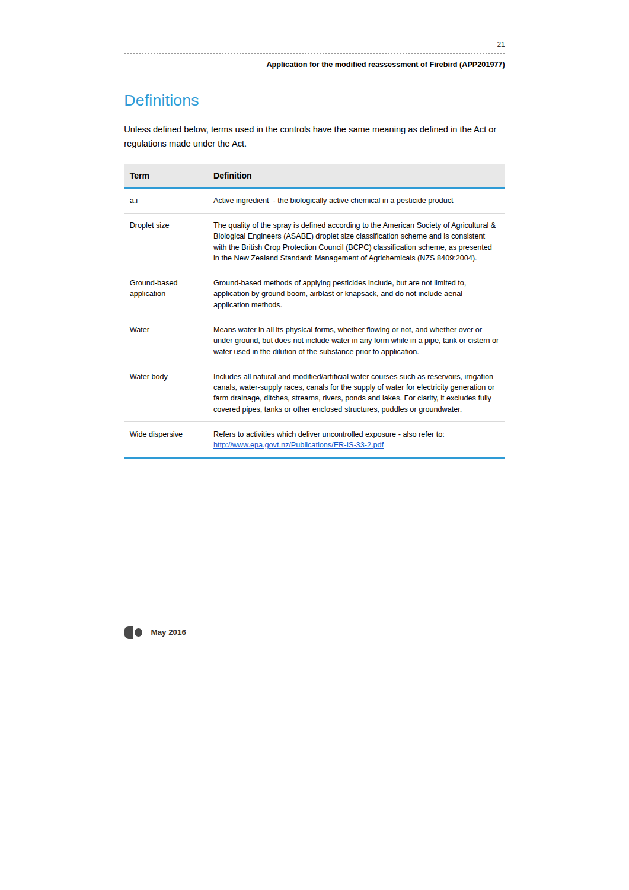21
Application for the modified reassessment of Firebird (APP201977)
Definitions
Unless defined below, terms used in the controls have the same meaning as defined in the Act or regulations made under the Act.
| Term | Definition |
| --- | --- |
| a.i | Active ingredient - the biologically active chemical in a pesticide product |
| Droplet size | The quality of the spray is defined according to the American Society of Agricultural & Biological Engineers (ASABE) droplet size classification scheme and is consistent with the British Crop Protection Council (BCPC) classification scheme, as presented in the New Zealand Standard: Management of Agrichemicals (NZS 8409:2004). |
| Ground-based application | Ground-based methods of applying pesticides include, but are not limited to, application by ground boom, airblast or knapsack, and do not include aerial application methods. |
| Water | Means water in all its physical forms, whether flowing or not, and whether over or under ground, but does not include water in any form while in a pipe, tank or cistern or water used in the dilution of the substance prior to application. |
| Water body | Includes all natural and modified/artificial water courses such as reservoirs, irrigation canals, water-supply races, canals for the supply of water for electricity generation or farm drainage, ditches, streams, rivers, ponds and lakes. For clarity, it excludes fully covered pipes, tanks or other enclosed structures, puddles or groundwater. |
| Wide dispersive | Refers to activities which deliver uncontrolled exposure - also refer to: http://www.epa.govt.nz/Publications/ER-IS-33-2.pdf |
May 2016